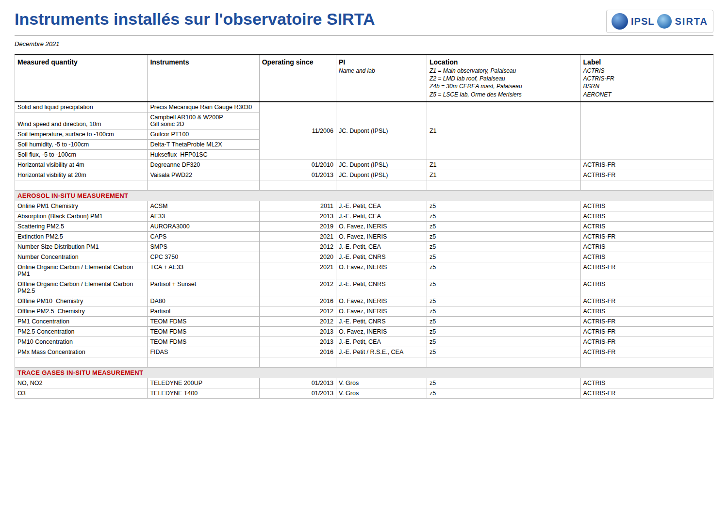Instruments installés sur l'observatoire SIRTA
IPSL SIRTA
Décembre 2021
| Measured quantity | Instruments | Operating since | PI Name and lab | Location Z1 = Main observatory, Palaiseau Z2 = LMD lab roof, Palaiseau Z4b = 30m CEREA mast, Palaiseau Z5 = LSCE lab, Orme des Merisiers | Label ACTRIS ACTRIS-FR BSRN AERONET |
| --- | --- | --- | --- | --- | --- |
| Solid and liquid precipitation | Precis Mecanique Rain Gauge R3030 | 11/2006 | JC. Dupont (IPSL) | Z1 | |
| Wind speed and direction, 10m | Campbell AR100 & W200P Gill sonic 2D |
| Soil temperature, surface to -100cm | Guilcor PT100 |
| Soil humidity, -5 to -100cm | Delta-T ThetaProble ML2X |
| Soil flux, -5 to -100cm | Hukseflux HFP01SC |
| Horizontal visibility at 4m | Degreanne DF320 | 01/2010 | JC. Dupont (IPSL) | Z1 | ACTRIS-FR |
| Horizontal visbility at 20m | Vaisala PWD22 | 01/2013 | JC. Dupont (IPSL) | Z1 | ACTRIS-FR |
| AEROSOL IN-SITU MEASUREMENT |
| Online PM1 Chemistry | ACSM | 2011 | J.-E. Petit, CEA | z5 | ACTRIS |
| Absorption (Black Carbon) PM1 | AE33 | 2013 | J.-E. Petit, CEA | z5 | ACTRIS |
| Scattering PM2.5 | AURORA3000 | 2019 | O. Favez, INERIS | z5 | ACTRIS |
| Extinction PM2.5 | CAPS | 2021 | O. Favez, INERIS | z5 | ACTRIS-FR |
| Number Size Distribution PM1 | SMPS | 2012 | J.-E. Petit, CEA | z5 | ACTRIS |
| Number Concentration | CPC 3750 | 2020 | J.-E. Petit, CNRS | z5 | ACTRIS |
| Online Organic Carbon / Elemental Carbon PM1 | TCA + AE33 | 2021 | O. Favez, INERIS | z5 | ACTRIS-FR |
| Offline Organic Carbon / Elemental Carbon PM2.5 | Partisol + Sunset | 2012 | J.-E. Petit, CNRS | z5 | ACTRIS |
| Offline PM10 Chemistry | DA80 | 2016 | O. Favez, INERIS | z5 | ACTRIS-FR |
| Offline PM2.5 Chemistry | Partisol | 2012 | O. Favez, INERIS | z5 | ACTRIS |
| PM1 Concentration | TEOM FDMS | 2012 | J.-E. Petit, CNRS | z5 | ACTRIS-FR |
| PM2.5 Concentration | TEOM FDMS | 2013 | O. Favez, INERIS | z5 | ACTRIS-FR |
| PM10 Concentration | TEOM FDMS | 2013 | J.-E. Petit, CEA | z5 | ACTRIS-FR |
| PMx Mass Concentration | FIDAS | 2016 | J.-E. Petit / R.S.E., CEA | z5 | ACTRIS-FR |
| TRACE GASES IN-SITU MEASUREMENT |
| NO, NO2 | TELEDYNE 200UP | 01/2013 | V. Gros | z5 | ACTRIS |
| O3 | TELEDYNE T400 | 01/2013 | V. Gros | z5 | ACTRIS-FR |